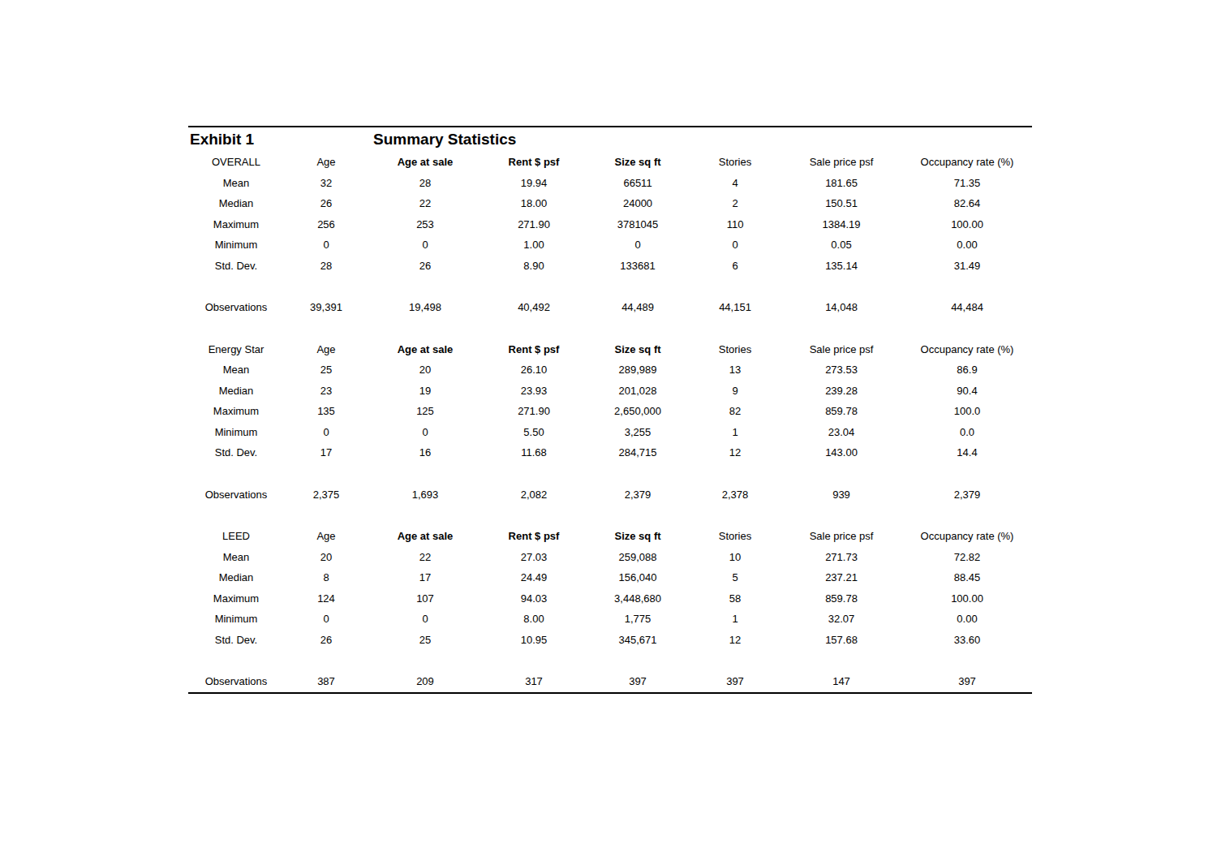| Exhibit 1 | | Summary Statistics | | | | |
| OVERALL | Age | Age at sale | Rent $ psf | Size sq ft | Stories | Sale price psf | Occupancy rate (%) |
| Mean | 32 | 28 | 19.94 | 66511 | 4 | 181.65 | 71.35 |
| Median | 26 | 22 | 18.00 | 24000 | 2 | 150.51 | 82.64 |
| Maximum | 256 | 253 | 271.90 | 3781045 | 110 | 1384.19 | 100.00 |
| Minimum | 0 | 0 | 1.00 | 0 | 0 | 0.05 | 0.00 |
| Std. Dev. | 28 | 26 | 8.90 | 133681 | 6 | 135.14 | 31.49 |
| Observations | 39,391 | 19,498 | 40,492 | 44,489 | 44,151 | 14,048 | 44,484 |
| Energy Star | Age | Age at sale | Rent $ psf | Size sq ft | Stories | Sale price psf | Occupancy rate (%) |
| Mean | 25 | 20 | 26.10 | 289,989 | 13 | 273.53 | 86.9 |
| Median | 23 | 19 | 23.93 | 201,028 | 9 | 239.28 | 90.4 |
| Maximum | 135 | 125 | 271.90 | 2,650,000 | 82 | 859.78 | 100.0 |
| Minimum | 0 | 0 | 5.50 | 3,255 | 1 | 23.04 | 0.0 |
| Std. Dev. | 17 | 16 | 11.68 | 284,715 | 12 | 143.00 | 14.4 |
| Observations | 2,375 | 1,693 | 2,082 | 2,379 | 2,378 | 939 | 2,379 |
| LEED | Age | Age at sale | Rent $ psf | Size sq ft | Stories | Sale price psf | Occupancy rate (%) |
| Mean | 20 | 22 | 27.03 | 259,088 | 10 | 271.73 | 72.82 |
| Median | 8 | 17 | 24.49 | 156,040 | 5 | 237.21 | 88.45 |
| Maximum | 124 | 107 | 94.03 | 3,448,680 | 58 | 859.78 | 100.00 |
| Minimum | 0 | 0 | 8.00 | 1,775 | 1 | 32.07 | 0.00 |
| Std. Dev. | 26 | 25 | 10.95 | 345,671 | 12 | 157.68 | 33.60 |
| Observations | 387 | 209 | 317 | 397 | 397 | 147 | 397 |